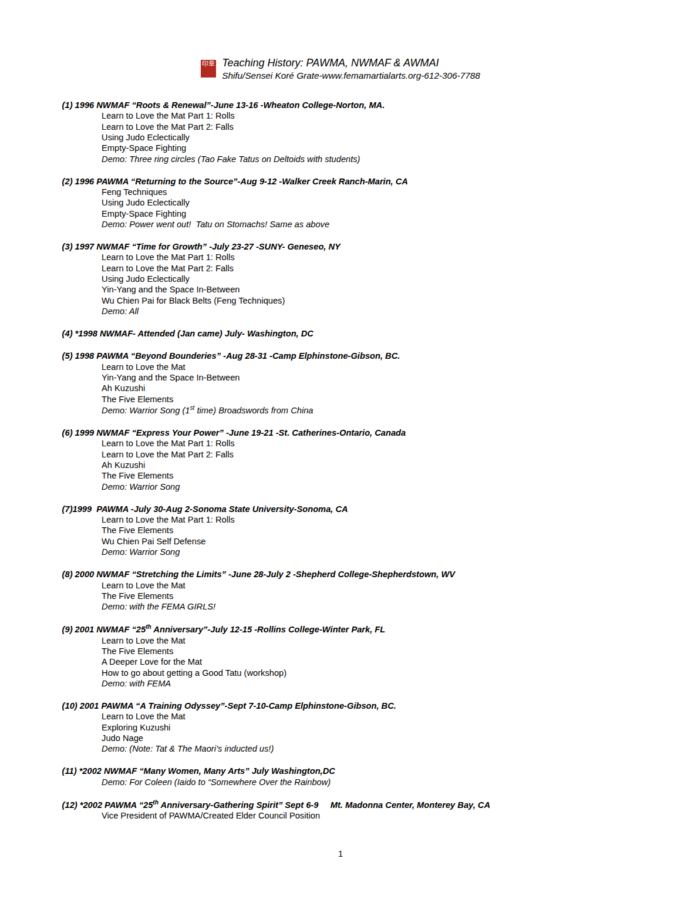印章
Teaching History: PAWMA, NWMAF & AWMAI
Shifu/Sensei Koré Grate-www.femamartialarts.org-612-306-7788
(1) 1996 NWMAF “Roots & Renewal”-June 13-16 -Wheaton College-Norton, MA.
Learn to Love the Mat Part 1: Rolls
Learn to Love the Mat Part 2: Falls
Using Judo Eclectically
Empty-Space Fighting
Demo: Three ring circles (Tao Fake Tatus on Deltoids with students)
(2) 1996 PAWMA “Returning to the Source”-Aug 9-12 -Walker Creek Ranch-Marin, CA
Feng Techniques
Using Judo Eclectically
Empty-Space Fighting
Demo: Power went out! Tatu on Stomachs! Same as above
(3) 1997 NWMAF “Time for Growth” -July 23-27 -SUNY- Geneseo, NY
Learn to Love the Mat Part 1: Rolls
Learn to Love the Mat Part 2: Falls
Using Judo Eclectically
Yin-Yang and the Space In-Between
Wu Chien Pai for Black Belts (Feng Techniques)
Demo: All
(4) *1998 NWMAF- Attended (Jan came) July- Washington, DC
(5) 1998 PAWMA “Beyond Bounderies” -Aug 28-31 -Camp Elphinstone-Gibson, BC.
Learn to Love the Mat
Yin-Yang and the Space In-Between
Ah Kuzushi
The Five Elements
Demo: Warrior Song (1st time) Broadswords from China
(6) 1999 NWMAF “Express Your Power” -June 19-21 -St. Catherines-Ontario, Canada
Learn to Love the Mat Part 1: Rolls
Learn to Love the Mat Part 2: Falls
Ah Kuzushi
The Five Elements
Demo: Warrior Song
(7)1999 PAWMA -July 30-Aug 2-Sonoma State University-Sonoma, CA
Learn to Love the Mat Part 1: Rolls
The Five Elements
Wu Chien Pai Self Defense
Demo: Warrior Song
(8) 2000 NWMAF “Stretching the Limits” -June 28-July 2 -Shepherd College-Shepherdstown, WV
Learn to Love the Mat
The Five Elements
Demo: with the FEMA GIRLS!
(9) 2001 NWMAF “25th Anniversary”-July 12-15 -Rollins College-Winter Park, FL
Learn to Love the Mat
The Five Elements
A Deeper Love for the Mat
How to go about getting a Good Tatu (workshop)
Demo: with FEMA
(10) 2001 PAWMA “A Training Odyssey”-Sept 7-10-Camp Elphinstone-Gibson, BC.
Learn to Love the Mat
Exploring Kuzushi
Judo Nage
Demo: (Note: Tat & The Maori’s inducted us!)
(11) *2002 NWMAF “Many Women, Many Arts” July Washington,DC
Demo: For Coleen (Iaido to “Somewhere Over the Rainbow)
(12) *2002 PAWMA “25th Anniversary-Gathering Spirit” Sept 6-9 Mt. Madonna Center, Monterey Bay, CA
Vice President of PAWMA/Created Elder Council Position
1